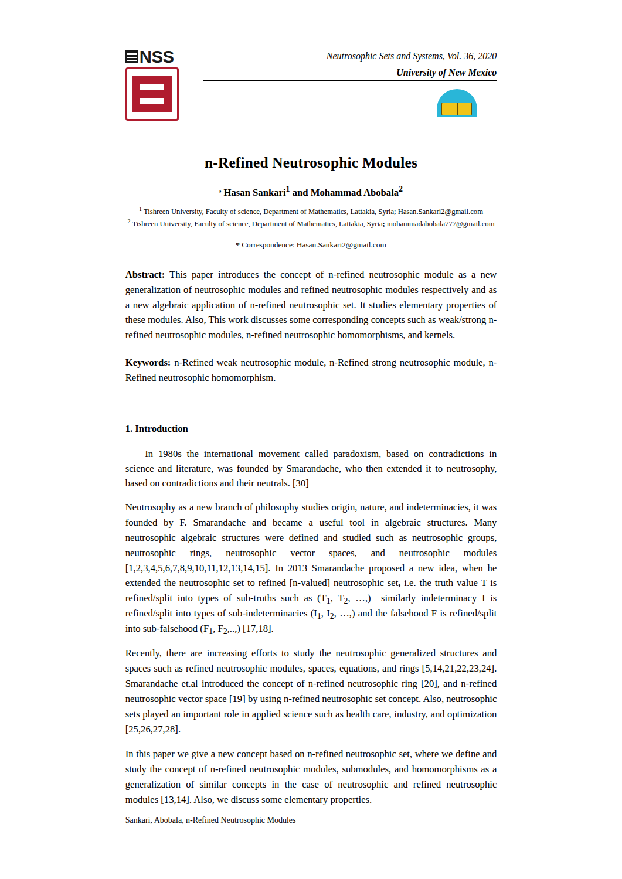NSS
Neutrosophic Sets and Systems, Vol. 36, 2020
University of New Mexico
n-Refined Neutrosophic Modules
, Hasan Sankari1 and Mohammad Abobala2
1 Tishreen University, Faculty of science, Department of Mathematics, Lattakia, Syria; Hasan.Sankari2@gmail.com
2 Tishreen University, Faculty of science, Department of Mathematics, Lattakia, Syria; mohammadabobala777@gmail.com
* Correspondence: Hasan.Sankari2@gmail.com
Abstract: This paper introduces the concept of n-refined neutrosophic module as a new generalization of neutrosophic modules and refined neutrosophic modules respectively and as a new algebraic application of n-refined neutrosophic set. It studies elementary properties of these modules. Also, This work discusses some corresponding concepts such as weak/strong n-refined neutrosophic modules, n-refined neutrosophic homomorphisms, and kernels.
Keywords: n-Refined weak neutrosophic module, n-Refined strong neutrosophic module, n-Refined neutrosophic homomorphism.
1. Introduction
In 1980s the international movement called paradoxism, based on contradictions in science and literature, was founded by Smarandache, who then extended it to neutrosophy, based on contradictions and their neutrals. [30]
Neutrosophy as a new branch of philosophy studies origin, nature, and indeterminacies, it was founded by F. Smarandache and became a useful tool in algebraic structures. Many neutrosophic algebraic structures were defined and studied such as neutrosophic groups, neutrosophic rings, neutrosophic vector spaces, and neutrosophic modules [1,2,3,4,5,6,7,8,9,10,11,12,13,14,15]. In 2013 Smarandache proposed a new idea, when he extended the neutrosophic set to refined [n-valued] neutrosophic set, i.e. the truth value T is refined/split into types of sub-truths such as (T1, T2, …,) similarly indeterminacy I is refined/split into types of sub-indeterminacies (I1, I2, …,) and the falsehood F is refined/split into sub-falsehood (F1, F2,..,) [17,18].
Recently, there are increasing efforts to study the neutrosophic generalized structures and spaces such as refined neutrosophic modules, spaces, equations, and rings [5,14,21,22,23,24]. Smarandache et.al introduced the concept of n-refined neutrosophic ring [20], and n-refined neutrosophic vector space [19] by using n-refined neutrosophic set concept. Also, neutrosophic sets played an important role in applied science such as health care, industry, and optimization [25,26,27,28].
In this paper we give a new concept based on n-refined neutrosophic set, where we define and study the concept of n-refined neutrosophic modules, submodules, and homomorphisms as a generalization of similar concepts in the case of neutrosophic and refined neutrosophic modules [13,14]. Also, we discuss some elementary properties.
Sankari, Abobala, n-Refined Neutrosophic Modules